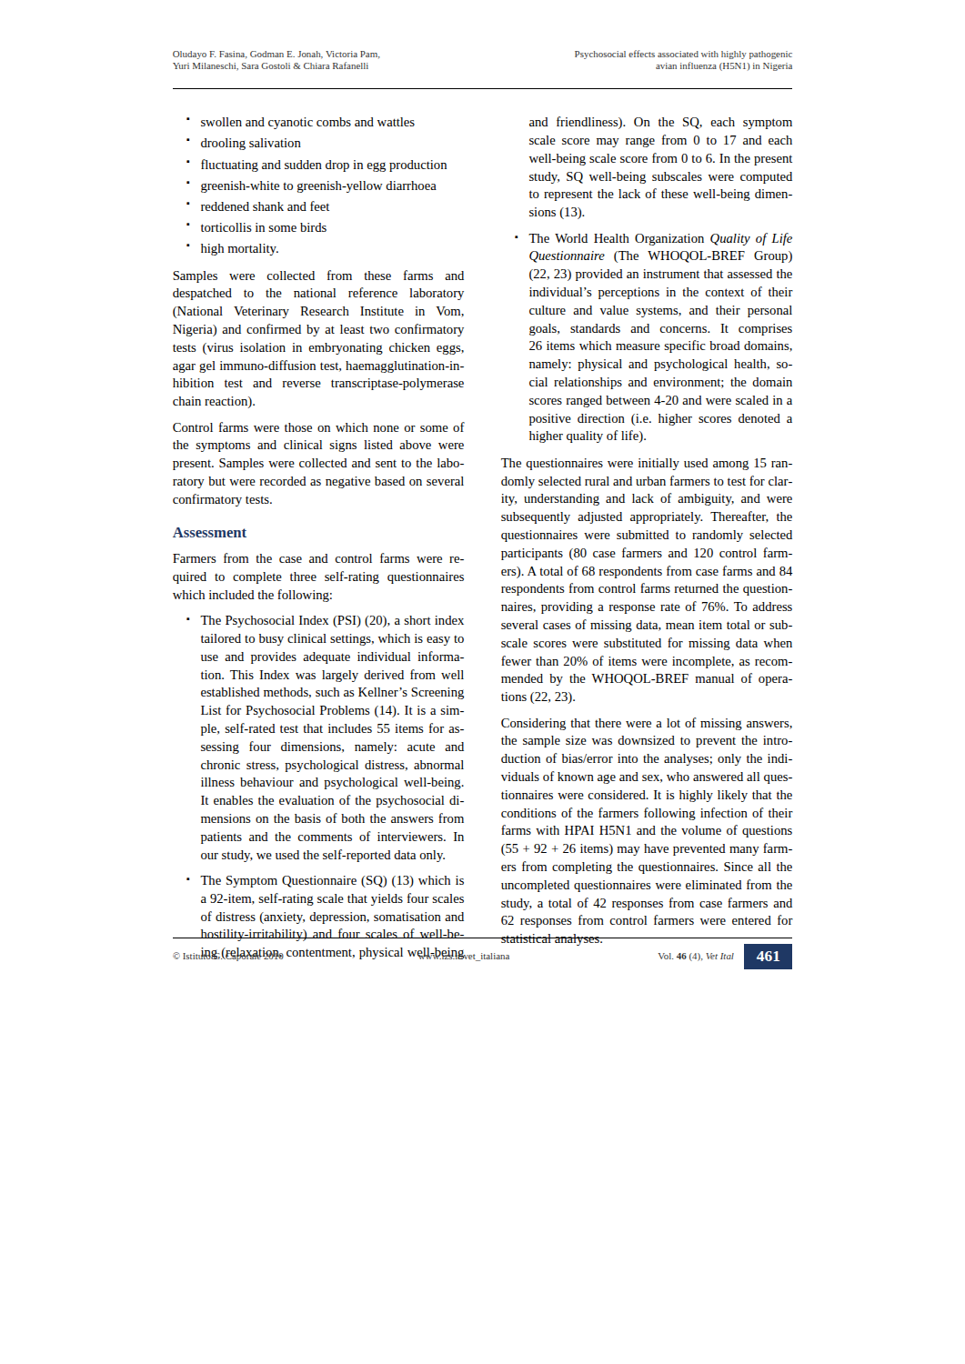Oludayo F. Fasina, Godman E. Jonah, Victoria Pam,
Yuri Milaneschi, Sara Gostoli & Chiara Rafanelli
Psychosocial effects associated with highly pathogenic
avian influenza (H5N1) in Nigeria
swollen and cyanotic combs and wattles
drooling salivation
fluctuating and sudden drop in egg production
greenish-white to greenish-yellow diarrhoea
reddened shank and feet
torticollis in some birds
high mortality.
Samples were collected from these farms and despatched to the national reference laboratory (National Veterinary Research Institute in Vom, Nigeria) and confirmed by at least two confirmatory tests (virus isolation in embryonating chicken eggs, agar gel immuno-diffusion test, haemagglutination-inhibition test and reverse transcriptase-polymerase chain reaction).
Control farms were those on which none or some of the symptoms and clinical signs listed above were present. Samples were collected and sent to the laboratory but were recorded as negative based on several confirmatory tests.
Assessment
Farmers from the case and control farms were required to complete three self-rating questionnaires which included the following:
The Psychosocial Index (PSI) (20), a short index tailored to busy clinical settings, which is easy to use and provides adequate individual information. This Index was largely derived from well established methods, such as Kellner’s Screening List for Psychosocial Problems (14). It is a simple, self-rated test that includes 55 items for assessing four dimensions, namely: acute and chronic stress, psychological distress, abnormal illness behaviour and psychological well-being. It enables the evaluation of the psychosocial dimensions on the basis of both the answers from patients and the comments of interviewers. In our study, we used the self-reported data only.
The Symptom Questionnaire (SQ) (13) which is a 92-item, self-rating scale that yields four scales of distress (anxiety, depression, somatisation and hostility-irritability) and four scales of well-being (relaxation, contentment, physical well-being and friendliness). On the SQ, each symptom scale score may range from 0 to 17 and each well-being scale score from 0 to 6. In the present study, SQ well-being subscales were computed to represent the lack of these well-being dimensions (13).
The World Health Organization Quality of Life Questionnaire (The WHOQOL-BREF Group) (22, 23) provided an instrument that assessed the individual’s perceptions in the context of their culture and value systems, and their personal goals, standards and concerns. It comprises 26 items which measure specific broad domains, namely: physical and psychological health, social relationships and environment; the domain scores ranged between 4-20 and were scaled in a positive direction (i.e. higher scores denoted a higher quality of life).
The questionnaires were initially used among 15 randomly selected rural and urban farmers to test for clarity, understanding and lack of ambiguity, and were subsequently adjusted appropriately. Thereafter, the questionnaires were submitted to randomly selected participants (80 case farmers and 120 control farmers). A total of 68 respondents from case farms and 84 respondents from control farms returned the questionnaires, providing a response rate of 76%. To address several cases of missing data, mean item total or subscale scores were substituted for missing data when fewer than 20% of items were incomplete, as recommended by the WHOQOL-BREF manual of operations (22, 23).
Considering that there were a lot of missing answers, the sample size was downsized to prevent the introduction of bias/error into the analyses; only the individuals of known age and sex, who answered all questionnaires were considered. It is highly likely that the conditions of the farmers following infection of their farms with HPAI H5N1 and the volume of questions (55 + 92 + 26 items) may have prevented many farmers from completing the questionnaires. Since all the uncompleted questionnaires were eliminated from the study, a total of 42 responses from case farmers and 62 responses from control farmers were entered for statistical analyses.
© Istituto G. Caporale 2010
www.izs.it/vet_italiana
Vol. 46 (4), Vet Ital 461